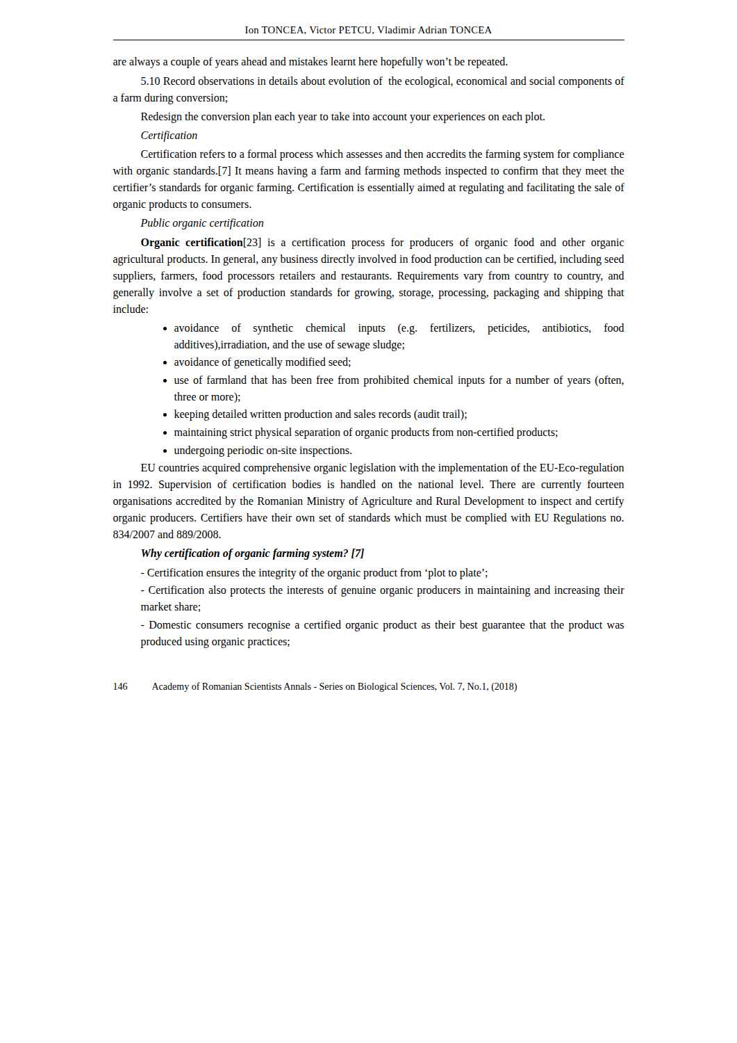Ion TONCEA, Victor PETCU, Vladimir Adrian TONCEA
are always a couple of years ahead and mistakes learnt here hopefully won’t be repeated.
5.10 Record observations in details about evolution of the ecological, economical and social components of a farm during conversion;
Redesign the conversion plan each year to take into account your experiences on each plot.
Certification
Certification refers to a formal process which assesses and then accredits the farming system for compliance with organic standards.[7] It means having a farm and farming methods inspected to confirm that they meet the certifier’s standards for organic farming. Certification is essentially aimed at regulating and facilitating the sale of organic products to consumers.
Public organic certification
Organic certification[23] is a certification process for producers of organic food and other organic agricultural products. In general, any business directly involved in food production can be certified, including seed suppliers, farmers, food processors retailers and restaurants. Requirements vary from country to country, and generally involve a set of production standards for growing, storage, processing, packaging and shipping that include:
avoidance of synthetic chemical inputs (e.g. fertilizers, peticides, antibiotics, food additives),irradiation, and the use of sewage sludge;
avoidance of genetically modified seed;
use of farmland that has been free from prohibited chemical inputs for a number of years (often, three or more);
keeping detailed written production and sales records (audit trail);
maintaining strict physical separation of organic products from non-certified products;
undergoing periodic on-site inspections.
EU countries acquired comprehensive organic legislation with the implementation of the EU-Eco-regulation in 1992. Supervision of certification bodies is handled on the national level. There are currently fourteen organisations accredited by the Romanian Ministry of Agriculture and Rural Development to inspect and certify organic producers. Certifiers have their own set of standards which must be complied with EU Regulations no. 834/2007 and 889/2008.
Why certification of organic farming system? [7]
Certification ensures the integrity of the organic product from ‘plot to plate’;
Certification also protects the interests of genuine organic producers in maintaining and increasing their market share;
Domestic consumers recognise a certified organic product as their best guarantee that the product was produced using organic practices;
146
Academy of Romanian Scientists Annals - Series on Biological Sciences, Vol. 7, No.1, (2018)